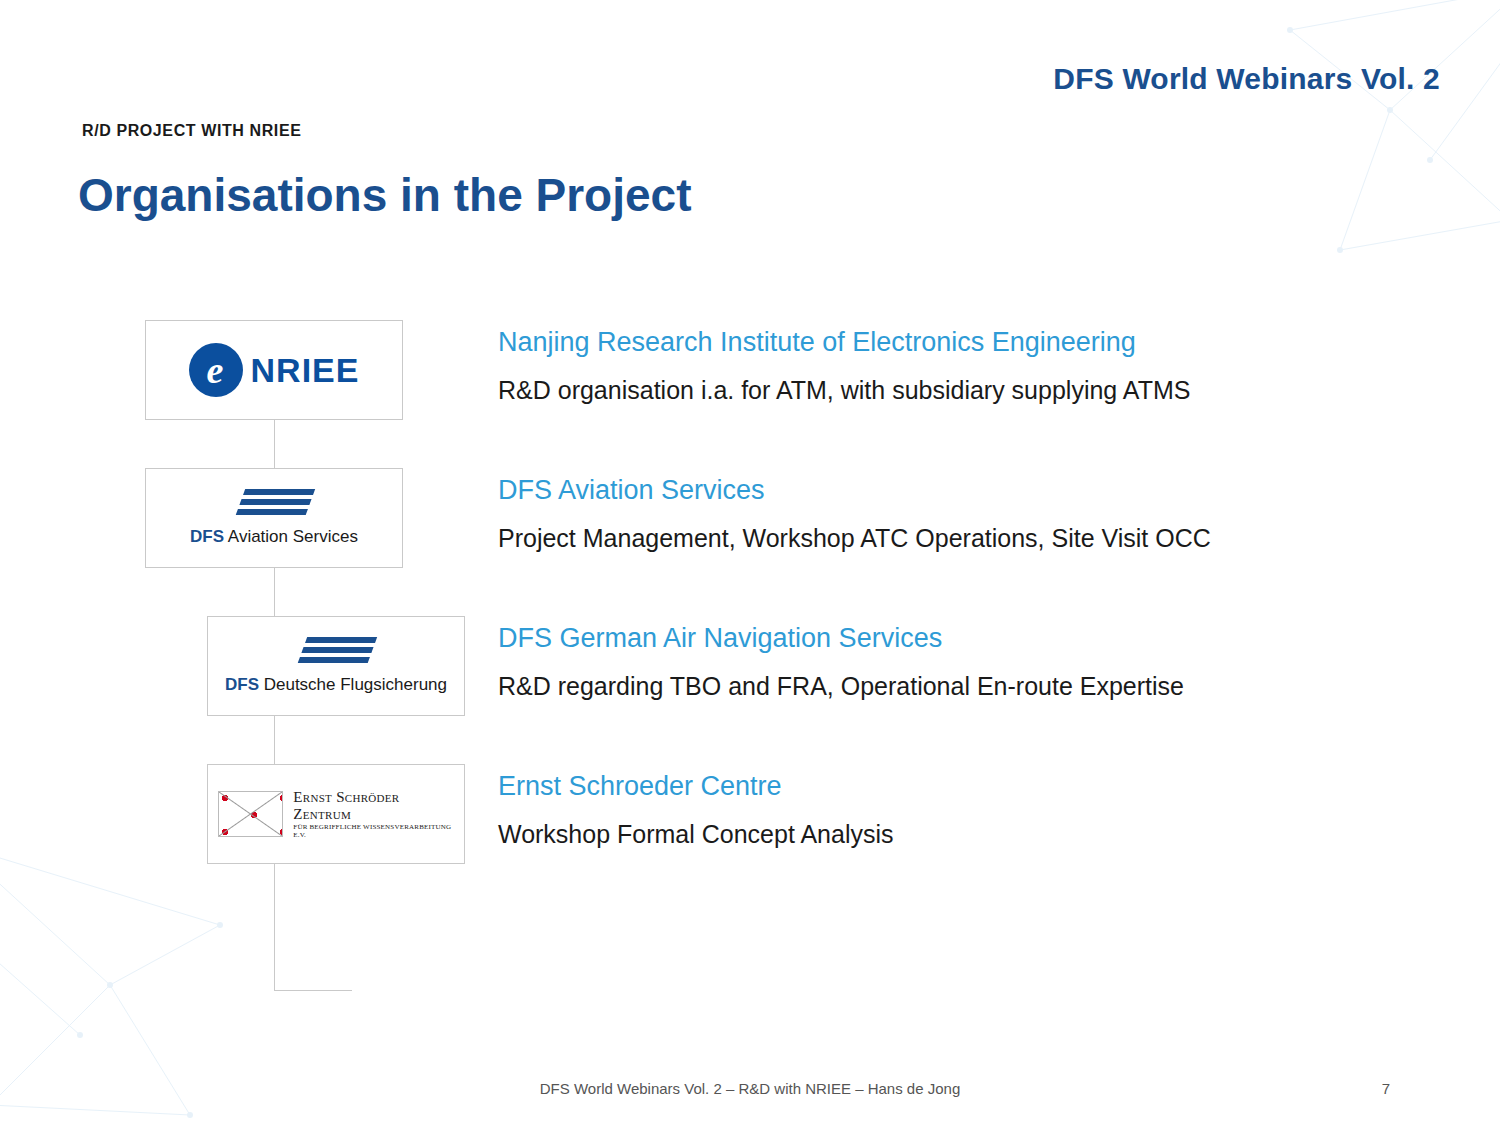DFS World Webinars Vol. 2
R/D PROJECT WITH NRIEE
Organisations in the Project
eNRIEE
Nanjing Research Institute of Electronics Engineering
R&D organisation i.a. for ATM, with subsidiary supplying ATMS
DFS Aviation Services
DFS Aviation Services
Project Management, Workshop ATC Operations, Site Visit OCC
DFS Deutsche Flugsicherung
DFS German Air Navigation Services
R&D regarding TBO and FRA, Operational En-route Expertise
Ernst Schröder Zentrum
für Begriffliche Wissensverarbeitung e.V.
Ernst Schroeder Centre
Workshop Formal Concept Analysis
DFS World Webinars Vol. 2 – R&D with NRIEE – Hans de Jong
7